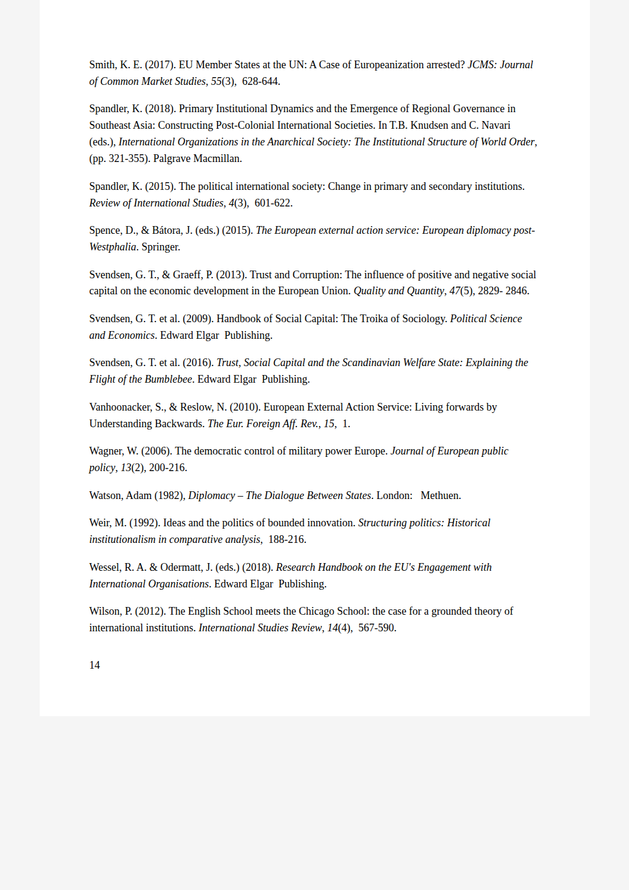Smith, K. E. (2017). EU Member States at the UN: A Case of Europeanization arrested? JCMS: Journal of Common Market Studies, 55(3), 628-644.
Spandler, K. (2018). Primary Institutional Dynamics and the Emergence of Regional Governance in Southeast Asia: Constructing Post-Colonial International Societies. In T.B. Knudsen and C. Navari (eds.), International Organizations in the Anarchical Society: The Institutional Structure of World Order, (pp. 321-355). Palgrave Macmillan.
Spandler, K. (2015). The political international society: Change in primary and secondary institutions.
Review of International Studies, 4(3), 601-622.
Spence, D., & Bátora, J. (eds.) (2015). The European external action service: European diplomacy post-Westphalia. Springer.
Svendsen, G. T., & Graeff, P. (2013). Trust and Corruption: The influence of positive and negative social capital on the economic development in the European Union. Quality and Quantity, 47(5), 2829- 2846.
Svendsen, G. T. et al. (2009). Handbook of Social Capital: The Troika of Sociology. Political Science and Economics. Edward Elgar Publishing.
Svendsen, G. T. et al. (2016). Trust, Social Capital and the Scandinavian Welfare State: Explaining the Flight of the Bumblebee. Edward Elgar Publishing.
Vanhoonacker, S., & Reslow, N. (2010). European External Action Service: Living forwards by Understanding Backwards. The Eur. Foreign Aff. Rev., 15, 1.
Wagner, W. (2006). The democratic control of military power Europe. Journal of European public policy, 13(2), 200-216.
Watson, Adam (1982), Diplomacy – The Dialogue Between States. London: Methuen.
Weir, M. (1992). Ideas and the politics of bounded innovation. Structuring politics: Historical institutionalism in comparative analysis, 188-216.
Wessel, R. A. & Odermatt, J. (eds.) (2018). Research Handbook on the EU's Engagement with International Organisations. Edward Elgar Publishing.
Wilson, P. (2012). The English School meets the Chicago School: the case for a grounded theory of international institutions. International Studies Review, 14(4), 567-590.
14